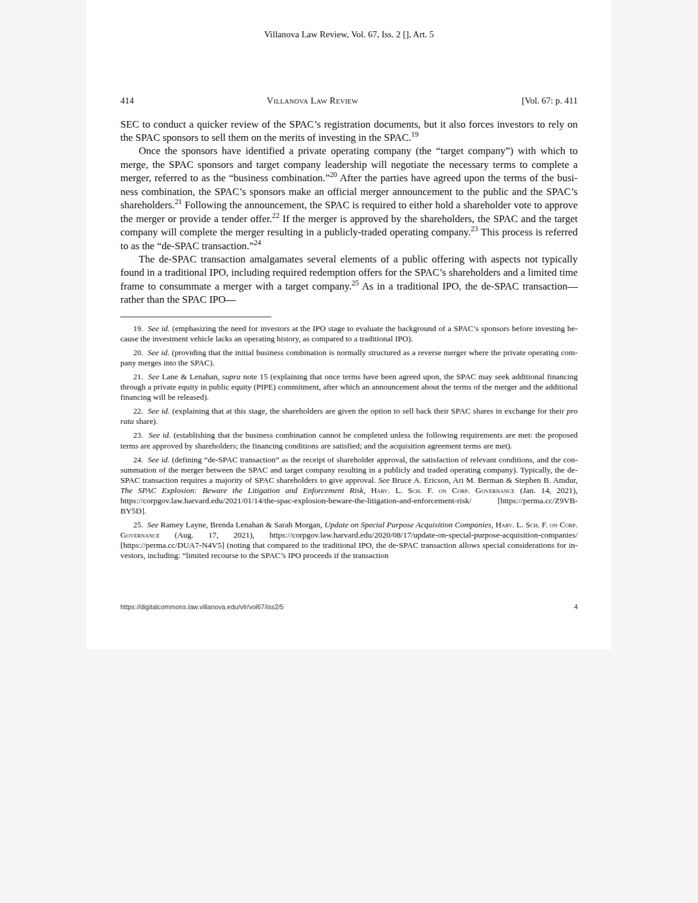Villanova Law Review, Vol. 67, Iss. 2 [], Art. 5
414 Villanova Law Review [Vol. 67: p. 411
SEC to conduct a quicker review of the SPAC’s registration documents, but it also forces investors to rely on the SPAC sponsors to sell them on the merits of investing in the SPAC.19
Once the sponsors have identified a private operating company (the “target company”) with which to merge, the SPAC sponsors and target company leadership will negotiate the necessary terms to complete a merger, referred to as the “business combination.”20 After the parties have agreed upon the terms of the business combination, the SPAC’s sponsors make an official merger announcement to the public and the SPAC’s shareholders.21 Following the announcement, the SPAC is required to either hold a shareholder vote to approve the merger or provide a tender offer.22 If the merger is approved by the shareholders, the SPAC and the target company will complete the merger resulting in a publicly-traded operating company.23 This process is referred to as the “de-SPAC transaction.”24
The de-SPAC transaction amalgamates several elements of a public offering with aspects not typically found in a traditional IPO, including required redemption offers for the SPAC’s shareholders and a limited time frame to consummate a merger with a target company.25 As in a traditional IPO, the de-SPAC transaction—rather than the SPAC IPO—
19. See id. (emphasizing the need for investors at the IPO stage to evaluate the background of a SPAC’s sponsors before investing because the investment vehicle lacks an operating history, as compared to a traditional IPO).
20. See id. (providing that the initial business combination is normally structured as a reverse merger where the private operating company merges into the SPAC).
21. See Lane & Lenahan, supra note 15 (explaining that once terms have been agreed upon, the SPAC may seek additional financing through a private equity in public equity (PIPE) commitment, after which an announcement about the terms of the merger and the additional financing will be released).
22. See id. (explaining that at this stage, the shareholders are given the option to sell back their SPAC shares in exchange for their pro rata share).
23. See id. (establishing that the business combination cannot be completed unless the following requirements are met: the proposed terms are approved by shareholders; the financing conditions are satisfied; and the acquisition agreement terms are met).
24. See id. (defining “de-SPAC transaction” as the receipt of shareholder approval, the satisfaction of relevant conditions, and the consummation of the merger between the SPAC and target company resulting in a publicly and traded operating company). Typically, the de-SPAC transaction requires a majority of SPAC shareholders to give approval. See Bruce A. Ericson, Ari M. Berman & Stephen B. Amdur, The SPAC Explosion: Beware the Litigation and Enforcement Risk, Harv. L. Sch. F. on Corp. Governance (Jan. 14, 2021), https://corpgov.law.harvard.edu/2021/01/14/the-spac-explosion-beware-the-litigation-and-enforcement-risk/ [https://perma.cc/Z9VB-BY5D].
25. See Ramey Layne, Brenda Lenahan & Sarah Morgan, Update on Special Purpose Acquisition Companies, Harv. L. Sch. F. on Corp. Governance (Aug. 17, 2021), https://corpgov.law.harvard.edu/2020/08/17/update-on-special-purpose-acquisition-companies/ [https://perma.cc/DUA7-N4V5] (noting that compared to the traditional IPO, the de-SPAC transaction allows special considerations for investors, including: “limited recourse to the SPAC’s IPO proceeds if the transaction
https://digitalcommons.law.villanova.edu/vlr/vol67/iss2/5 4